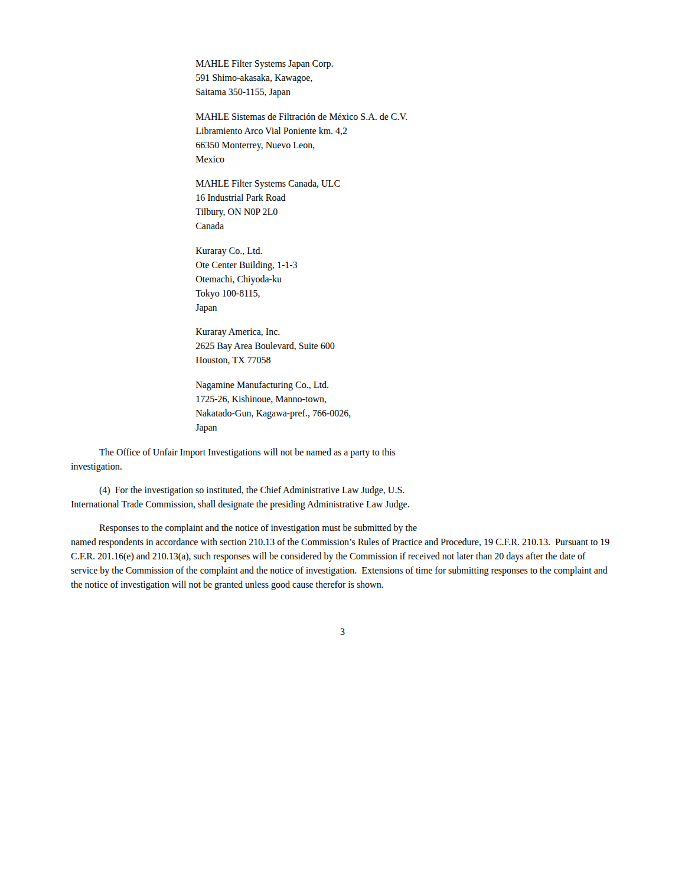MAHLE Filter Systems Japan Corp.
591 Shimo-akasaka, Kawagoe,
Saitama 350-1155, Japan
MAHLE Sistemas de Filtración de México S.A. de C.V.
Libramiento Arco Vial Poniente km. 4,2
66350 Monterrey, Nuevo Leon,
Mexico
MAHLE Filter Systems Canada, ULC
16 Industrial Park Road
Tilbury, ON N0P 2L0
Canada
Kuraray Co., Ltd.
Ote Center Building, 1-1-3
Otemachi, Chiyoda-ku
Tokyo 100-8115,
Japan
Kuraray America, Inc.
2625 Bay Area Boulevard, Suite 600
Houston, TX 77058
Nagamine Manufacturing Co., Ltd.
1725-26, Kishinoue, Manno-town,
Nakatado-Gun, Kagawa-pref., 766-0026,
Japan
The Office of Unfair Import Investigations will not be named as a party to this
investigation.
(4) For the investigation so instituted, the Chief Administrative Law Judge, U.S.
International Trade Commission, shall designate the presiding Administrative Law Judge.
Responses to the complaint and the notice of investigation must be submitted by the
named respondents in accordance with section 210.13 of the Commission’s Rules of Practice and Procedure, 19 C.F.R. 210.13. Pursuant to 19 C.F.R. 201.16(e) and 210.13(a), such responses will be considered by the Commission if received not later than 20 days after the date of service by the Commission of the complaint and the notice of investigation. Extensions of time for submitting responses to the complaint and the notice of investigation will not be granted unless good cause therefor is shown.
3